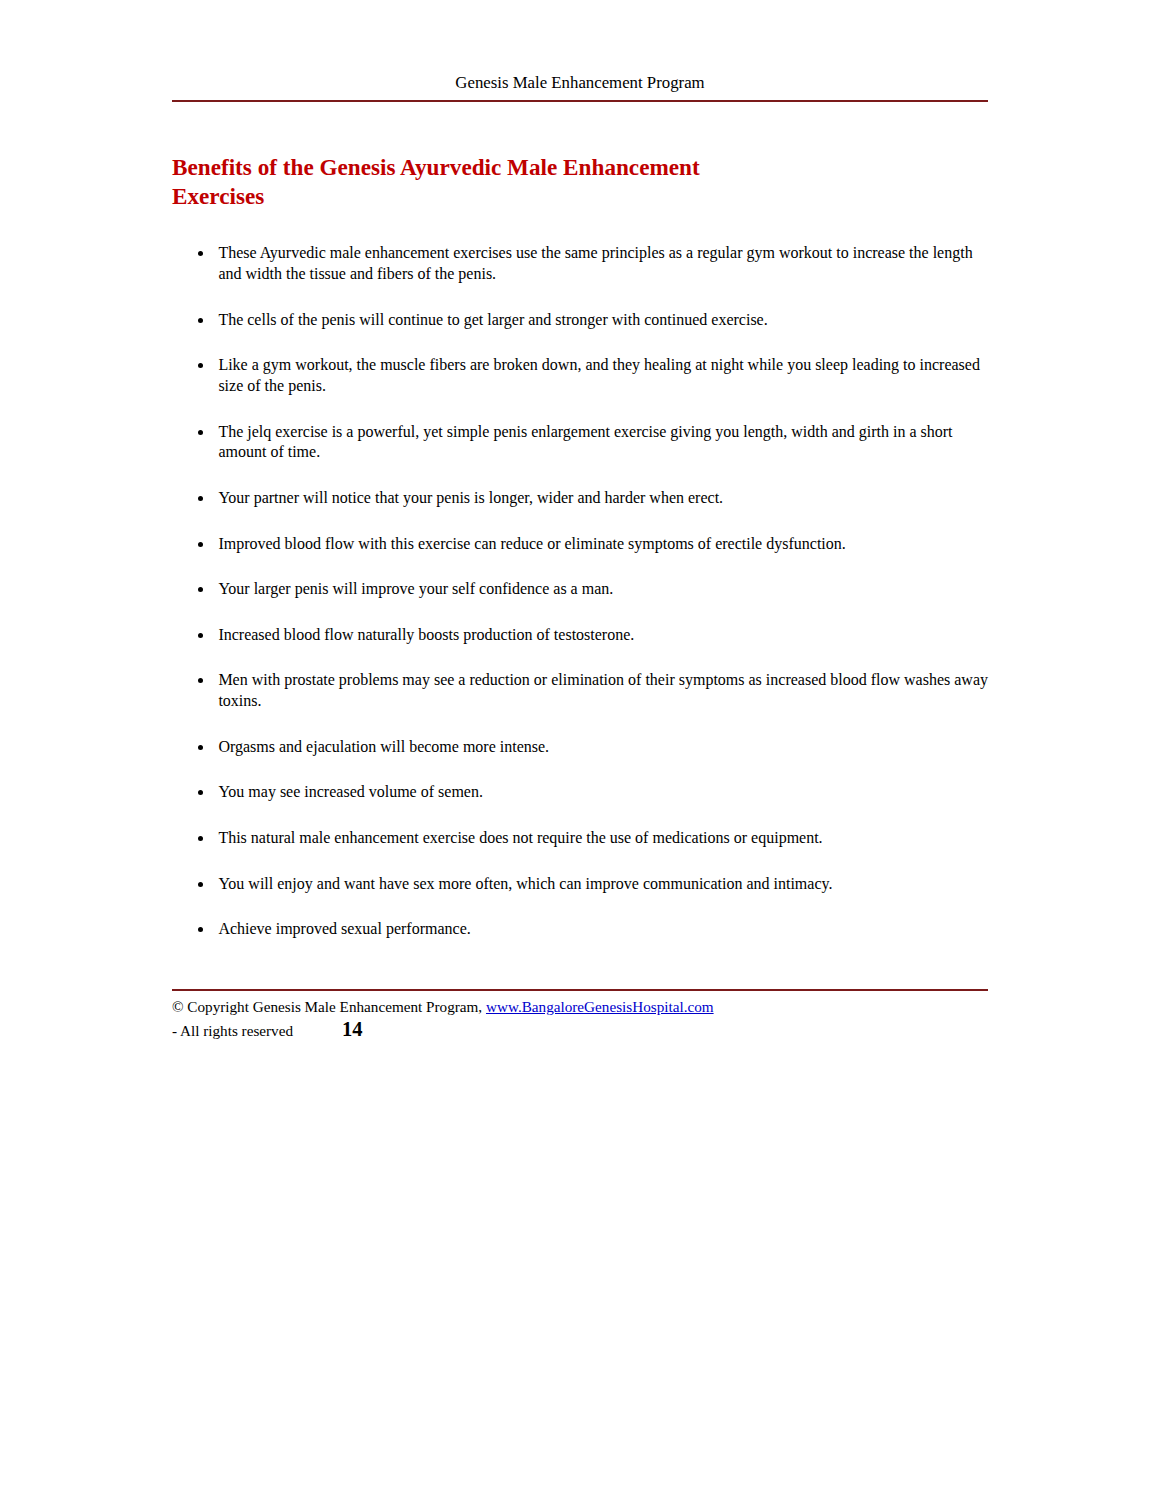Genesis Male Enhancement Program
Benefits of the Genesis Ayurvedic Male Enhancement
Exercises
These Ayurvedic male enhancement exercises use the same principles as a regular gym workout to increase the length and width the tissue and fibers of the penis.
The cells of the penis will continue to get larger and stronger with continued exercise.
Like a gym workout, the muscle fibers are broken down, and they healing at night while you sleep leading to increased size of the penis.
The jelq exercise is a powerful, yet simple penis enlargement exercise giving you length, width and girth in a short amount of time.
Your partner will notice that your penis is longer, wider and harder when erect.
Improved blood flow with this exercise can reduce or eliminate symptoms of erectile dysfunction.
Your larger penis will improve your self confidence as a man.
Increased blood flow naturally boosts production of testosterone.
Men with prostate problems may see a reduction or elimination of their symptoms as increased blood flow washes away toxins.
Orgasms and ejaculation will become more intense.
You may see increased volume of semen.
This natural male enhancement exercise does not require the use of medications or equipment.
You will enjoy and want have sex more often, which can improve communication and intimacy.
Achieve improved sexual performance.
© Copyright Genesis Male Enhancement Program, www.BangaloreGenesisHospital.com - All rights reserved 14